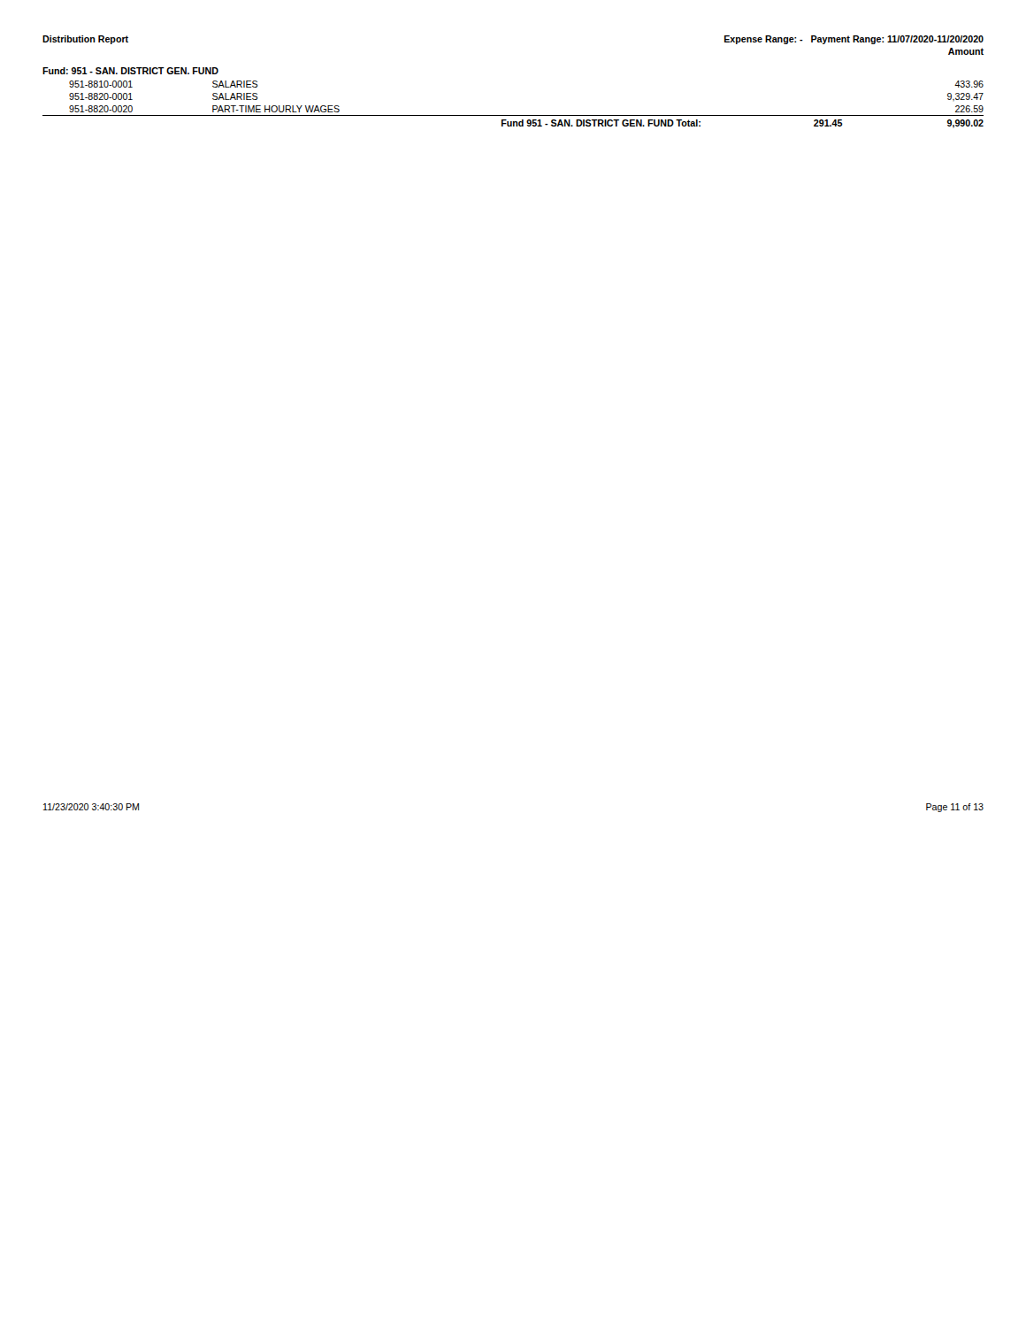Distribution Report Expense Range: - Payment Range: 11/07/2020-11/20/2020
Amount
Fund: 951 - SAN. DISTRICT GEN. FUND
| 951-8810-0001 | SALARIES | | 433.96 |
| 951-8820-0001 | SALARIES | | 9,329.47 |
| 951-8820-0020 | PART-TIME HOURLY WAGES | | 226.59 |
| | Fund 951 - SAN. DISTRICT GEN. FUND Total: | 291.45 | 9,990.02 |
11/23/2020 3:40:30 PM Page 11 of 13